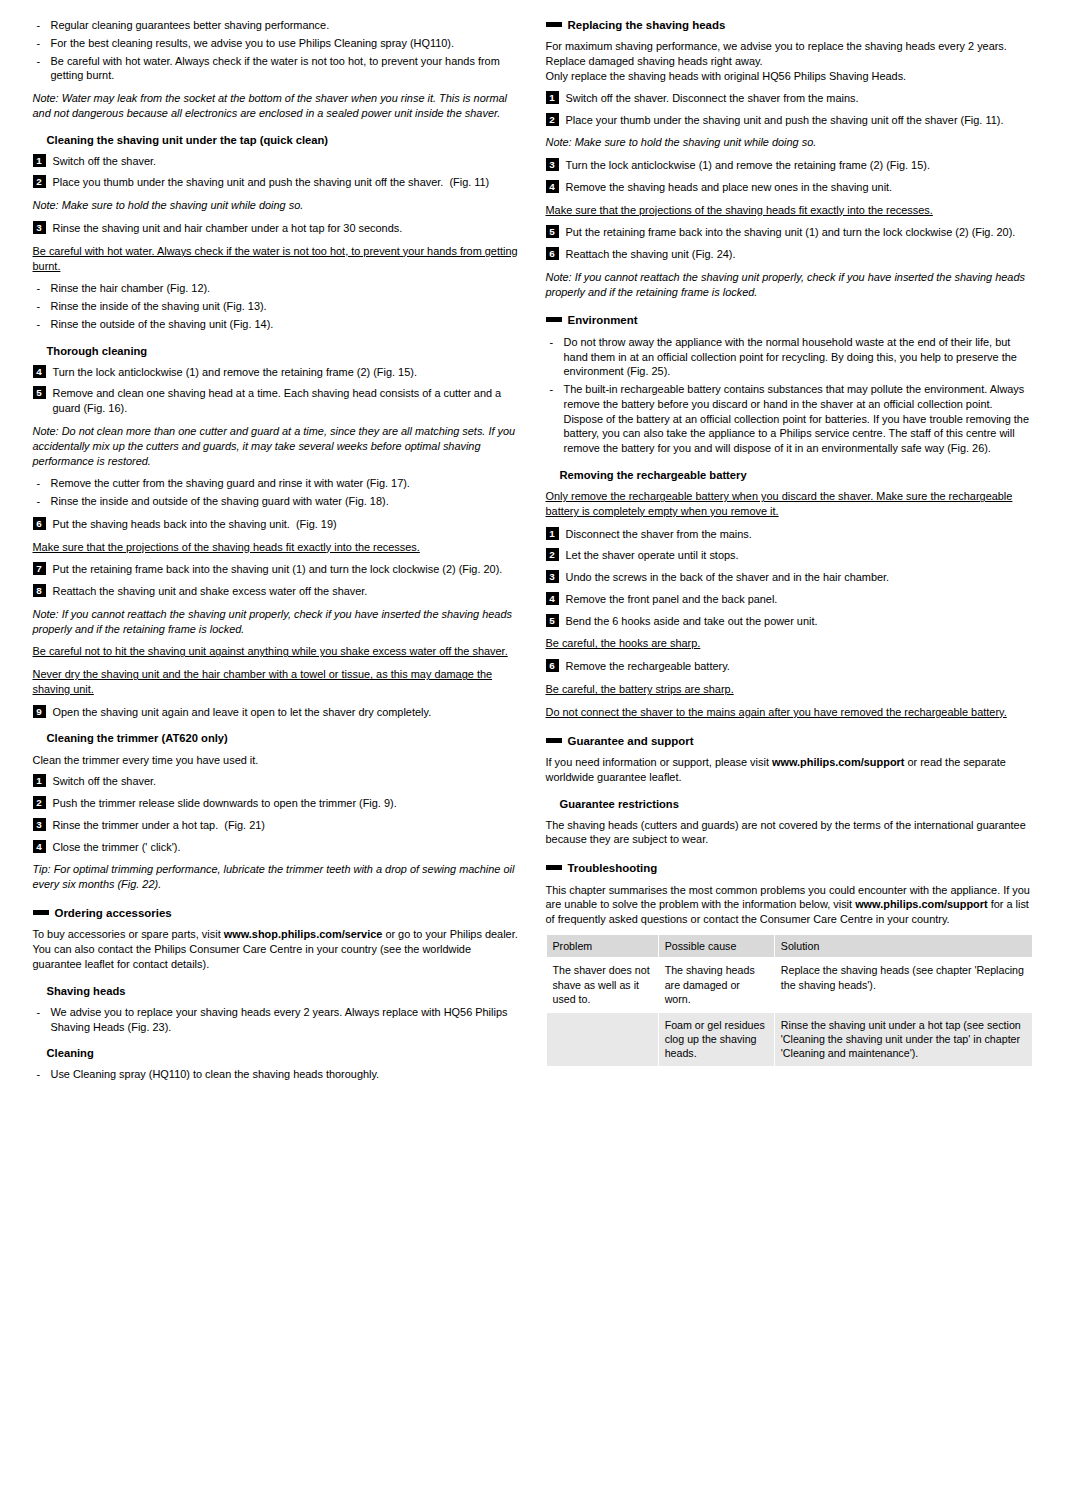Regular cleaning guarantees better shaving performance.
For the best cleaning results, we advise you to use Philips Cleaning spray (HQ110).
Be careful with hot water. Always check if the water is not too hot, to prevent your hands from getting burnt.
Note: Water may leak from the socket at the bottom of the shaver when you rinse it. This is normal and not dangerous because all electronics are enclosed in a sealed power unit inside the shaver.
Cleaning the shaving unit under the tap (quick clean)
Switch off the shaver.
Place you thumb under the shaving unit and push the shaving unit off the shaver. (Fig. 11)
Note: Make sure to hold the shaving unit while doing so.
Rinse the shaving unit and hair chamber under a hot tap for 30 seconds.
Be careful with hot water. Always check if the water is not too hot, to prevent your hands from getting burnt.
Rinse the hair chamber (Fig. 12).
Rinse the inside of the shaving unit (Fig. 13).
Rinse the outside of the shaving unit (Fig. 14).
Thorough cleaning
Turn the lock anticlockwise (1) and remove the retaining frame (2) (Fig. 15).
Remove and clean one shaving head at a time. Each shaving head consists of a cutter and a guard (Fig. 16).
Note: Do not clean more than one cutter and guard at a time, since they are all matching sets. If you accidentally mix up the cutters and guards, it may take several weeks before optimal shaving performance is restored.
Remove the cutter from the shaving guard and rinse it with water (Fig. 17).
Rinse the inside and outside of the shaving guard with water (Fig. 18).
Put the shaving heads back into the shaving unit. (Fig. 19)
Make sure that the projections of the shaving heads fit exactly into the recesses.
Put the retaining frame back into the shaving unit (1) and turn the lock clockwise (2) (Fig. 20).
Reattach the shaving unit and shake excess water off the shaver.
Note: If you cannot reattach the shaving unit properly, check if you have inserted the shaving heads properly and if the retaining frame is locked.
Be careful not to hit the shaving unit against anything while you shake excess water off the shaver.
Never dry the shaving unit and the hair chamber with a towel or tissue, as this may damage the shaving unit.
Open the shaving unit again and leave it open to let the shaver dry completely.
Cleaning the trimmer (AT620 only)
Clean the trimmer every time you have used it.
Switch off the shaver.
Push the trimmer release slide downwards to open the trimmer (Fig. 9).
Rinse the trimmer under a hot tap. (Fig. 21)
Close the trimmer (' click').
Tip: For optimal trimming performance, lubricate the trimmer teeth with a drop of sewing machine oil every six months (Fig. 22).
Ordering accessories
To buy accessories or spare parts, visit www.shop.philips.com/service or go to your Philips dealer. You can also contact the Philips Consumer Care Centre in your country (see the worldwide guarantee leaflet for contact details).
Shaving heads
We advise you to replace your shaving heads every 2 years. Always replace with HQ56 Philips Shaving Heads (Fig. 23).
Cleaning
Use Cleaning spray (HQ110) to clean the shaving heads thoroughly.
Replacing the shaving heads
For maximum shaving performance, we advise you to replace the shaving heads every 2 years. Replace damaged shaving heads right away.
Only replace the shaving heads with original HQ56 Philips Shaving Heads.
Switch off the shaver. Disconnect the shaver from the mains.
Place your thumb under the shaving unit and push the shaving unit off the shaver (Fig. 11).
Note: Make sure to hold the shaving unit while doing so.
Turn the lock anticlockwise (1) and remove the retaining frame (2) (Fig. 15).
Remove the shaving heads and place new ones in the shaving unit.
Make sure that the projections of the shaving heads fit exactly into the recesses.
Put the retaining frame back into the shaving unit (1) and turn the lock clockwise (2) (Fig. 20).
Reattach the shaving unit (Fig. 24).
Note: If you cannot reattach the shaving unit properly, check if you have inserted the shaving heads properly and if the retaining frame is locked.
Environment
Do not throw away the appliance with the normal household waste at the end of their life, but hand them in at an official collection point for recycling. By doing this, you help to preserve the environment (Fig. 25).
The built-in rechargeable battery contains substances that may pollute the environment. Always remove the battery before you discard or hand in the shaver at an official collection point. Dispose of the battery at an official collection point for batteries. If you have trouble removing the battery, you can also take the appliance to a Philips service centre. The staff of this centre will remove the battery for you and will dispose of it in an environmentally safe way (Fig. 26).
Removing the rechargeable battery
Only remove the rechargeable battery when you discard the shaver. Make sure the rechargeable battery is completely empty when you remove it.
Disconnect the shaver from the mains.
Let the shaver operate until it stops.
Undo the screws in the back of the shaver and in the hair chamber.
Remove the front panel and the back panel.
Bend the 6 hooks aside and take out the power unit.
Be careful, the hooks are sharp.
Remove the rechargeable battery.
Be careful, the battery strips are sharp.
Do not connect the shaver to the mains again after you have removed the rechargeable battery.
Guarantee and support
If you need information or support, please visit www.philips.com/support or read the separate worldwide guarantee leaflet.
Guarantee restrictions
The shaving heads (cutters and guards) are not covered by the terms of the international guarantee because they are subject to wear.
Troubleshooting
This chapter summarises the most common problems you could encounter with the appliance. If you are unable to solve the problem with the information below, visit www.philips.com/support for a list of frequently asked questions or contact the Consumer Care Centre in your country.
| Problem | Possible cause | Solution |
| --- | --- | --- |
| The shaver does not shave as well as it used to. | The shaving heads are damaged or worn. | Replace the shaving heads (see chapter 'Replacing the shaving heads'). |
| | Foam or gel residues clog up the shaving heads. | Rinse the shaving unit under a hot tap (see section 'Cleaning the shaving unit under the tap' in chapter 'Cleaning and maintenance'). |